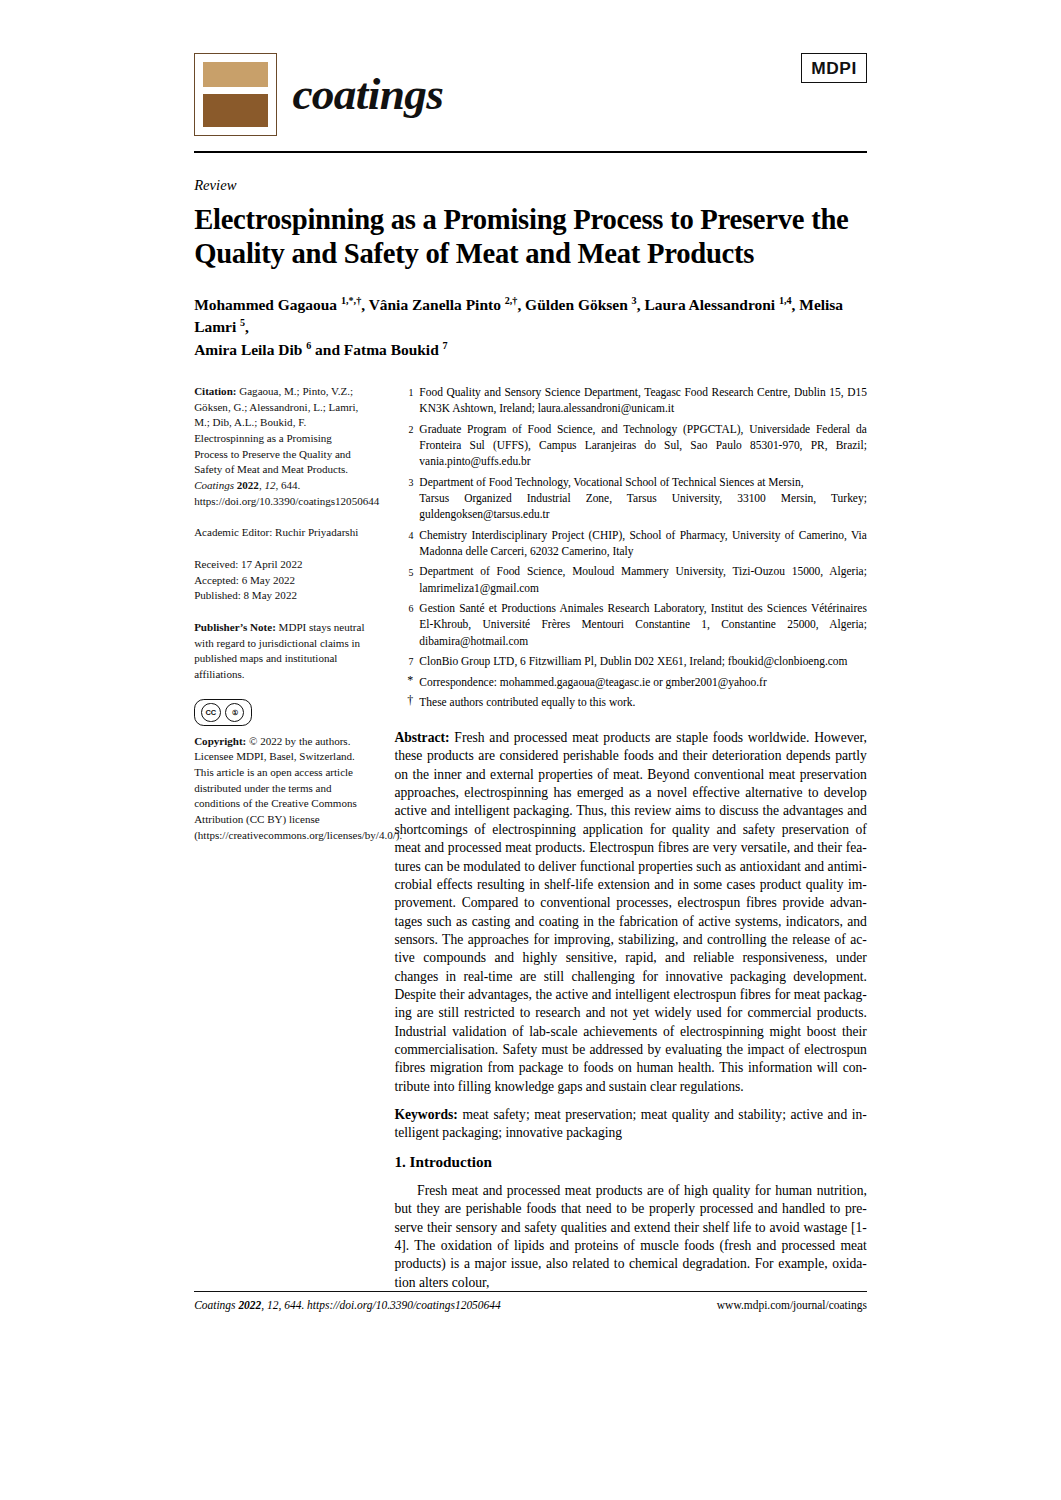coatings
MDPI
Review
Electrospinning as a Promising Process to Preserve the Quality and Safety of Meat and Meat Products
Mohammed Gagaoua 1,*,†, Vânia Zanella Pinto 2,†, Gülden Göksen 3, Laura Alessandroni 1,4, Melisa Lamri 5,
Amira Leila Dib 6 and Fatma Boukid 7
Citation: Gagaoua, M.; Pinto, V.Z.; Göksen, G.; Alessandroni, L.; Lamri, M.; Dib, A.L.; Boukid, F. Electrospinning as a Promising Process to Preserve the Quality and Safety of Meat and Meat Products. Coatings 2022, 12, 644. https://doi.org/10.3390/coatings12050644
Academic Editor: Ruchir Priyadarshi
Received: 17 April 2022
Accepted: 6 May 2022
Published: 8 May 2022
Publisher’s Note: MDPI stays neutral with regard to jurisdictional claims in published maps and institutional affiliations.
CC ①
Copyright: © 2022 by the authors. Licensee MDPI, Basel, Switzerland. This article is an open access article distributed under the terms and conditions of the Creative Commons Attribution (CC BY) license (https://creativecommons.org/licenses/by/4.0/).
1 Food Quality and Sensory Science Department, Teagasc Food Research Centre, Dublin 15, D15 KN3K Ashtown, Ireland; laura.alessandroni@unicam.it
2 Graduate Program of Food Science, and Technology (PPGCTAL), Universidade Federal da Fronteira Sul (UFFS), Campus Laranjeiras do Sul, Sao Paulo 85301-970, PR, Brazil; vania.pinto@uffs.edu.br
3 Department of Food Technology, Vocational School of Technical Siences at Mersin,
Tarsus Organized Industrial Zone, Tarsus University, 33100 Mersin, Turkey; guldengoksen@tarsus.edu.tr
4 Chemistry Interdisciplinary Project (CHIP), School of Pharmacy, University of Camerino, Via Madonna delle Carceri, 62032 Camerino, Italy
5 Department of Food Science, Mouloud Mammery University, Tizi-Ouzou 15000, Algeria; lamrimeliza1@gmail.com
6 Gestion Santé et Productions Animales Research Laboratory, Institut des Sciences Vétérinaires El-Khroub, Université Frères Mentouri Constantine 1, Constantine 25000, Algeria; dibamira@hotmail.com
7 ClonBio Group LTD, 6 Fitzwilliam Pl, Dublin D02 XE61, Ireland; fboukid@clonbioeng.com
*Correspondence: mohammed.gagaoua@teagasc.ie or gmber2001@yahoo.fr
†These authors contributed equally to this work.
Abstract: Fresh and processed meat products are staple foods worldwide. However, these products are considered perishable foods and their deterioration depends partly on the inner and external properties of meat. Beyond conventional meat preservation approaches, electrospinning has emerged as a novel effective alternative to develop active and intelligent packaging. Thus, this review aims to discuss the advantages and shortcomings of electrospinning application for quality and safety preservation of meat and processed meat products. Electrospun fibres are very versatile, and their features can be modulated to deliver functional properties such as antioxidant and antimicrobial effects resulting in shelf-life extension and in some cases product quality improvement. Compared to conventional processes, electrospun fibres provide advantages such as casting and coating in the fabrication of active systems, indicators, and sensors. The approaches for improving, stabilizing, and controlling the release of active compounds and highly sensitive, rapid, and reliable responsiveness, under changes in real-time are still challenging for innovative packaging development. Despite their advantages, the active and intelligent electrospun fibres for meat packaging are still restricted to research and not yet widely used for commercial products. Industrial validation of lab-scale achievements of electrospinning might boost their commercialisation. Safety must be addressed by evaluating the impact of electrospun fibres migration from package to foods on human health. This information will contribute into filling knowledge gaps and sustain clear regulations.
Keywords: meat safety; meat preservation; meat quality and stability; active and intelligent packaging; innovative packaging
1. Introduction
Fresh meat and processed meat products are of high quality for human nutrition, but they are perishable foods that need to be properly processed and handled to preserve their sensory and safety qualities and extend their shelf life to avoid wastage [1-4]. The oxidation of lipids and proteins of muscle foods (fresh and processed meat products) is a major issue, also related to chemical degradation. For example, oxidation alters colour,
Coatings 2022, 12, 644. https://doi.org/10.3390/coatings12050644
www.mdpi.com/journal/coatings